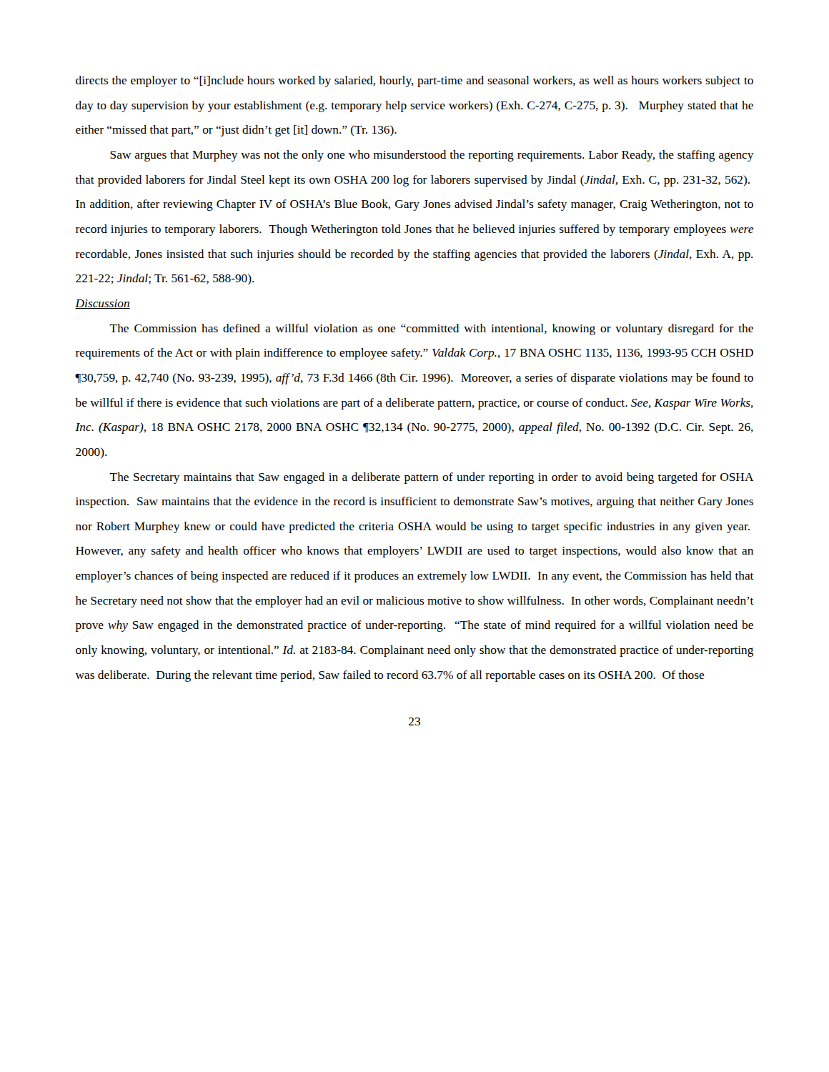directs the employer to “[i]nclude hours worked by salaried, hourly, part-time and seasonal workers, as well as hours workers subject to day to day supervision by your establishment (e.g. temporary help service workers) (Exh. C-274, C-275, p. 3). Murphey stated that he either “missed that part,” or “just didn’t get [it] down.” (Tr. 136).
Saw argues that Murphey was not the only one who misunderstood the reporting requirements. Labor Ready, the staffing agency that provided laborers for Jindal Steel kept its own OSHA 200 log for laborers supervised by Jindal (Jindal, Exh. C, pp. 231-32, 562). In addition, after reviewing Chapter IV of OSHA’s Blue Book, Gary Jones advised Jindal’s safety manager, Craig Wetherington, not to record injuries to temporary laborers. Though Wetherington told Jones that he believed injuries suffered by temporary employees were recordable, Jones insisted that such injuries should be recorded by the staffing agencies that provided the laborers (Jindal, Exh. A, pp. 221-22; Jindal; Tr. 561-62, 588-90).
Discussion
The Commission has defined a willful violation as one “committed with intentional, knowing or voluntary disregard for the requirements of the Act or with plain indifference to employee safety.” Valdak Corp., 17 BNA OSHC 1135, 1136, 1993-95 CCH OSHD ¶30,759, p. 42,740 (No. 93-239, 1995), aff’d, 73 F.3d 1466 (8th Cir. 1996). Moreover, a series of disparate violations may be found to be willful if there is evidence that such violations are part of a deliberate pattern, practice, or course of conduct. See, Kaspar Wire Works, Inc. (Kaspar), 18 BNA OSHC 2178, 2000 BNA OSHC ¶32,134 (No. 90-2775, 2000), appeal filed, No. 00-1392 (D.C. Cir. Sept. 26, 2000).
The Secretary maintains that Saw engaged in a deliberate pattern of under reporting in order to avoid being targeted for OSHA inspection. Saw maintains that the evidence in the record is insufficient to demonstrate Saw’s motives, arguing that neither Gary Jones nor Robert Murphey knew or could have predicted the criteria OSHA would be using to target specific industries in any given year. However, any safety and health officer who knows that employers’ LWDII are used to target inspections, would also know that an employer’s chances of being inspected are reduced if it produces an extremely low LWDII. In any event, the Commission has held that he Secretary need not show that the employer had an evil or malicious motive to show willfulness. In other words, Complainant needn’t prove why Saw engaged in the demonstrated practice of under-reporting. “The state of mind required for a willful violation need be only knowing, voluntary, or intentional.” Id. at 2183-84. Complainant need only show that the demonstrated practice of under-reporting was deliberate. During the relevant time period, Saw failed to record 63.7% of all reportable cases on its OSHA 200. Of those
23